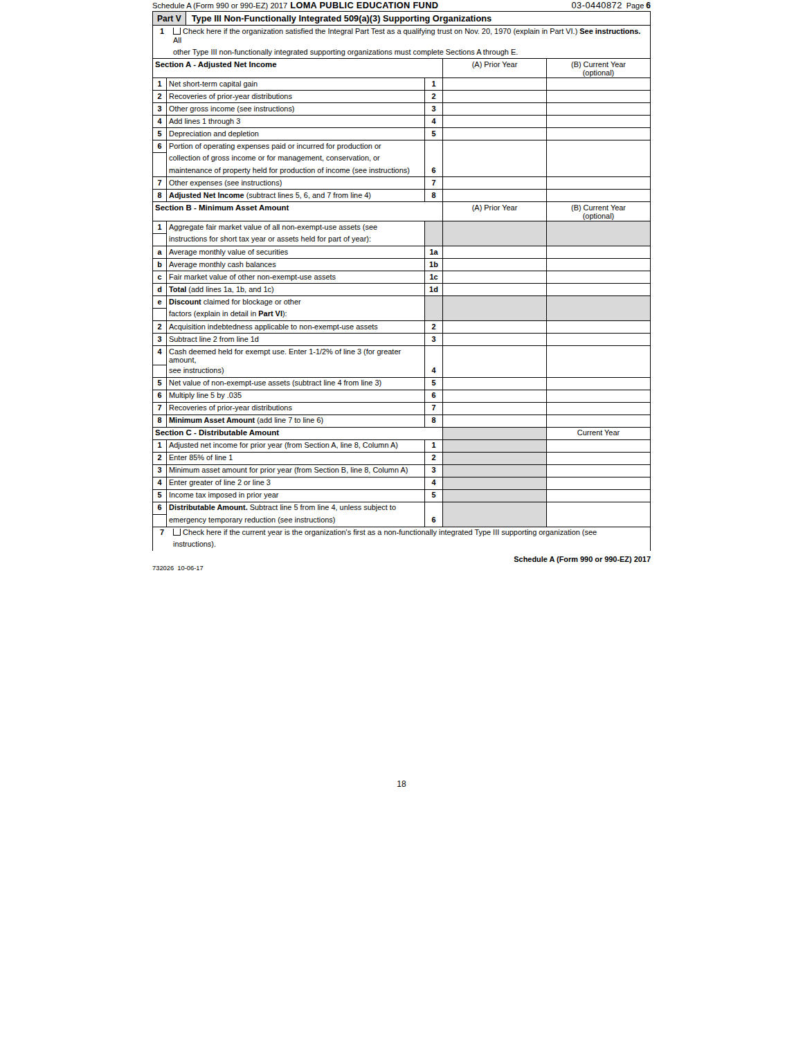Schedule A (Form 990 or 990-EZ) 2017
LOMA PUBLIC EDUCATION FUND
03-0440872
Page 6
Part V
Type III Non-Functionally Integrated 509(a)(3) Supporting Organizations
| 1 | Check here if the organization satisfied the Integral Part Test as a qualifying trust on Nov. 20, 1970 (explain in Part VI.) See instructions. All |
| | other Type III non-functionally integrated supporting organizations must complete Sections A through E. |
| Section A - Adjusted Net Income | (A) Prior Year | (B) Current Year (optional) |
| 1 | Net short-term capital gain | 1 | | |
| 2 | Recoveries of prior-year distributions | 2 | | |
| 3 | Other gross income (see instructions) | 3 | | |
| 4 | Add lines 1 through 3 | 4 | | |
| 5 | Depreciation and depletion | 5 | | |
| 6 | Portion of operating expenses paid or incurred for production or | | | |
| | collection of gross income or for management, conservation, or | | | |
| | maintenance of property held for production of income (see instructions) | 6 | | |
| 7 | Other expenses (see instructions) | 7 | | |
| 8 | Adjusted Net Income (subtract lines 5, 6, and 7 from line 4) | 8 | | |
| Section B - Minimum Asset Amount | (A) Prior Year | (B) Current Year (optional) |
| 1 | Aggregate fair market value of all non-exempt-use assets (see | | | |
| | instructions for short tax year or assets held for part of year): | | | |
| a | Average monthly value of securities | 1a | | |
| b | Average monthly cash balances | 1b | | |
| c | Fair market value of other non-exempt-use assets | 1c | | |
| d | Total (add lines 1a, 1b, and 1c) | 1d | | |
| e | Discount claimed for blockage or other | | | |
| | factors (explain in detail in Part VI ): | | | |
| 2 | Acquisition indebtedness applicable to non-exempt-use assets | 2 | | |
| 3 | Subtract line 2 from line 1d | 3 | | |
| 4 | Cash deemed held for exempt use. Enter 1-1/2% of line 3 (for greater amount, | | | |
| | see instructions) | 4 | | |
| 5 | Net value of non-exempt-use assets (subtract line 4 from line 3) | 5 | | |
| 6 | Multiply line 5 by .035 | 6 | | |
| 7 | Recoveries of prior-year distributions | 7 | | |
| 8 | Minimum Asset Amount (add line 7 to line 6) | 8 | | |
| Section C - Distributable Amount | | Current Year |
| 1 | Adjusted net income for prior year (from Section A, line 8, Column A) | 1 | | |
| 2 | Enter 85% of line 1 | 2 | | |
| 3 | Minimum asset amount for prior year (from Section B, line 8, Column A) | 3 | | |
| 4 | Enter greater of line 2 or line 3 | 4 | | |
| 5 | Income tax imposed in prior year | 5 | | |
| 6 | Distributable Amount. Subtract line 5 from line 4, unless subject to | | | |
| | emergency temporary reduction (see instructions) | 6 | | |
| 7 | Check here if the current year is the organization's first as a non-functionally integrated Type III supporting organization (see |
| | instructions). |
Schedule A (Form 990 or 990-EZ) 2017
732026 10-06-17
18